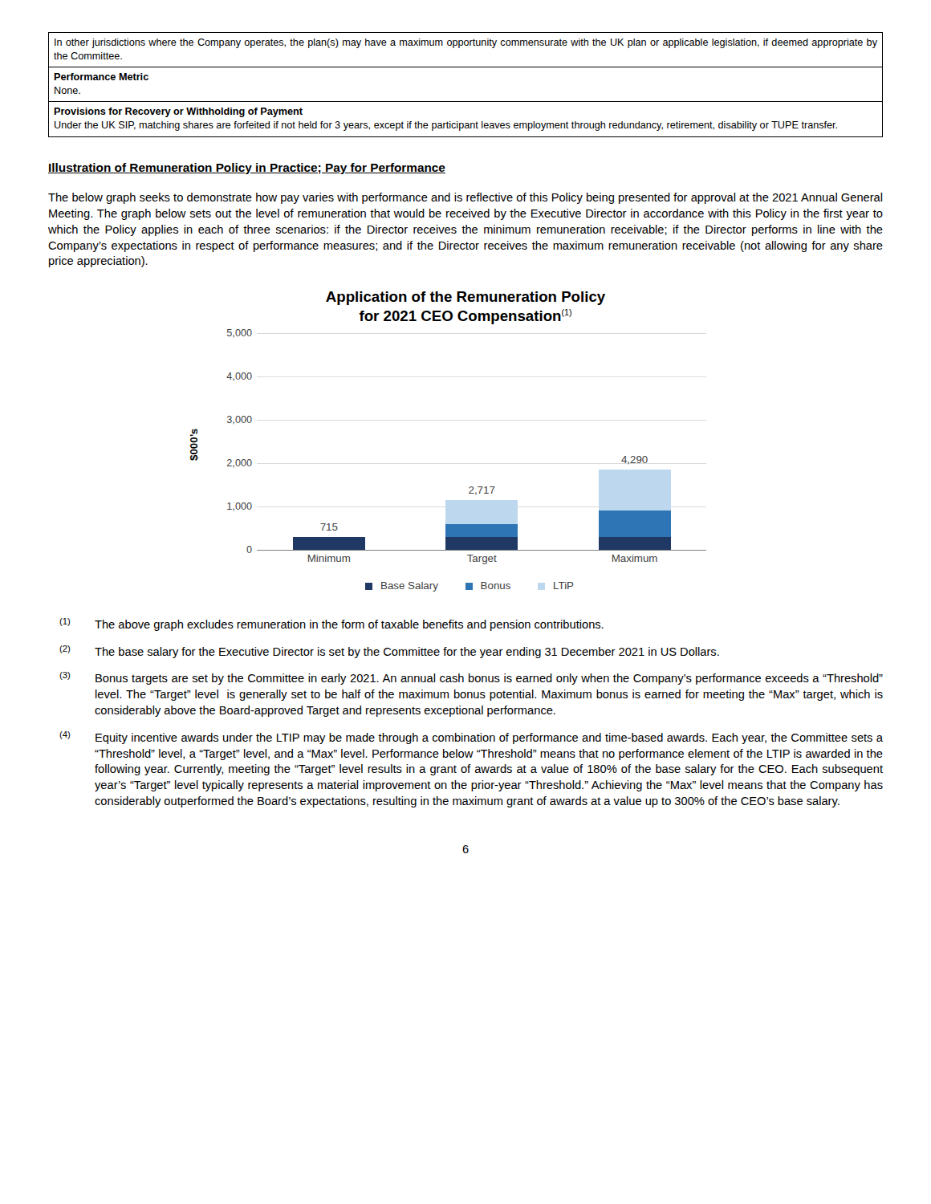| In other jurisdictions where the Company operates, the plan(s) may have a maximum opportunity commensurate with the UK plan or applicable legislation, if deemed appropriate by the Committee. |
| Performance Metric None. |
| Provisions for Recovery or Withholding of Payment Under the UK SIP, matching shares are forfeited if not held for 3 years, except if the participant leaves employment through redundancy, retirement, disability or TUPE transfer. |
Illustration of Remuneration Policy in Practice; Pay for Performance
The below graph seeks to demonstrate how pay varies with performance and is reflective of this Policy being presented for approval at the 2021 Annual General Meeting. The graph below sets out the level of remuneration that would be received by the Executive Director in accordance with this Policy in the first year to which the Policy applies in each of three scenarios: if the Director receives the minimum remuneration receivable; if the Director performs in line with the Company’s expectations in respect of performance measures; and if the Director receives the maximum remuneration receivable (not allowing for any share price appreciation).
Application of the Remuneration Policy
for 2021 CEO Compensation(1)
$000’s
5,000
4,000
3,000
2,000
1,000
0
715
2,717
4,290
Minimum
Target
Maximum
Base Salary Bonus LTiP
The above graph excludes remuneration in the form of taxable benefits and pension contributions.
The base salary for the Executive Director is set by the Committee for the year ending 31 December 2021 in US Dollars.
Bonus targets are set by the Committee in early 2021. An annual cash bonus is earned only when the Company’s performance exceeds a “Threshold” level. The “Target” level is generally set to be half of the maximum bonus potential. Maximum bonus is earned for meeting the “Max” target, which is considerably above the Board-approved Target and represents exceptional performance.
Equity incentive awards under the LTIP may be made through a combination of performance and time-based awards. Each year, the Committee sets a “Threshold” level, a “Target” level, and a “Max” level. Performance below “Threshold” means that no performance element of the LTIP is awarded in the following year. Currently, meeting the “Target” level results in a grant of awards at a value of 180% of the base salary for the CEO. Each subsequent year’s “Target” level typically represents a material improvement on the prior-year “Threshold.” Achieving the “Max” level means that the Company has considerably outperformed the Board’s expectations, resulting in the maximum grant of awards at a value up to 300% of the CEO’s base salary.
6